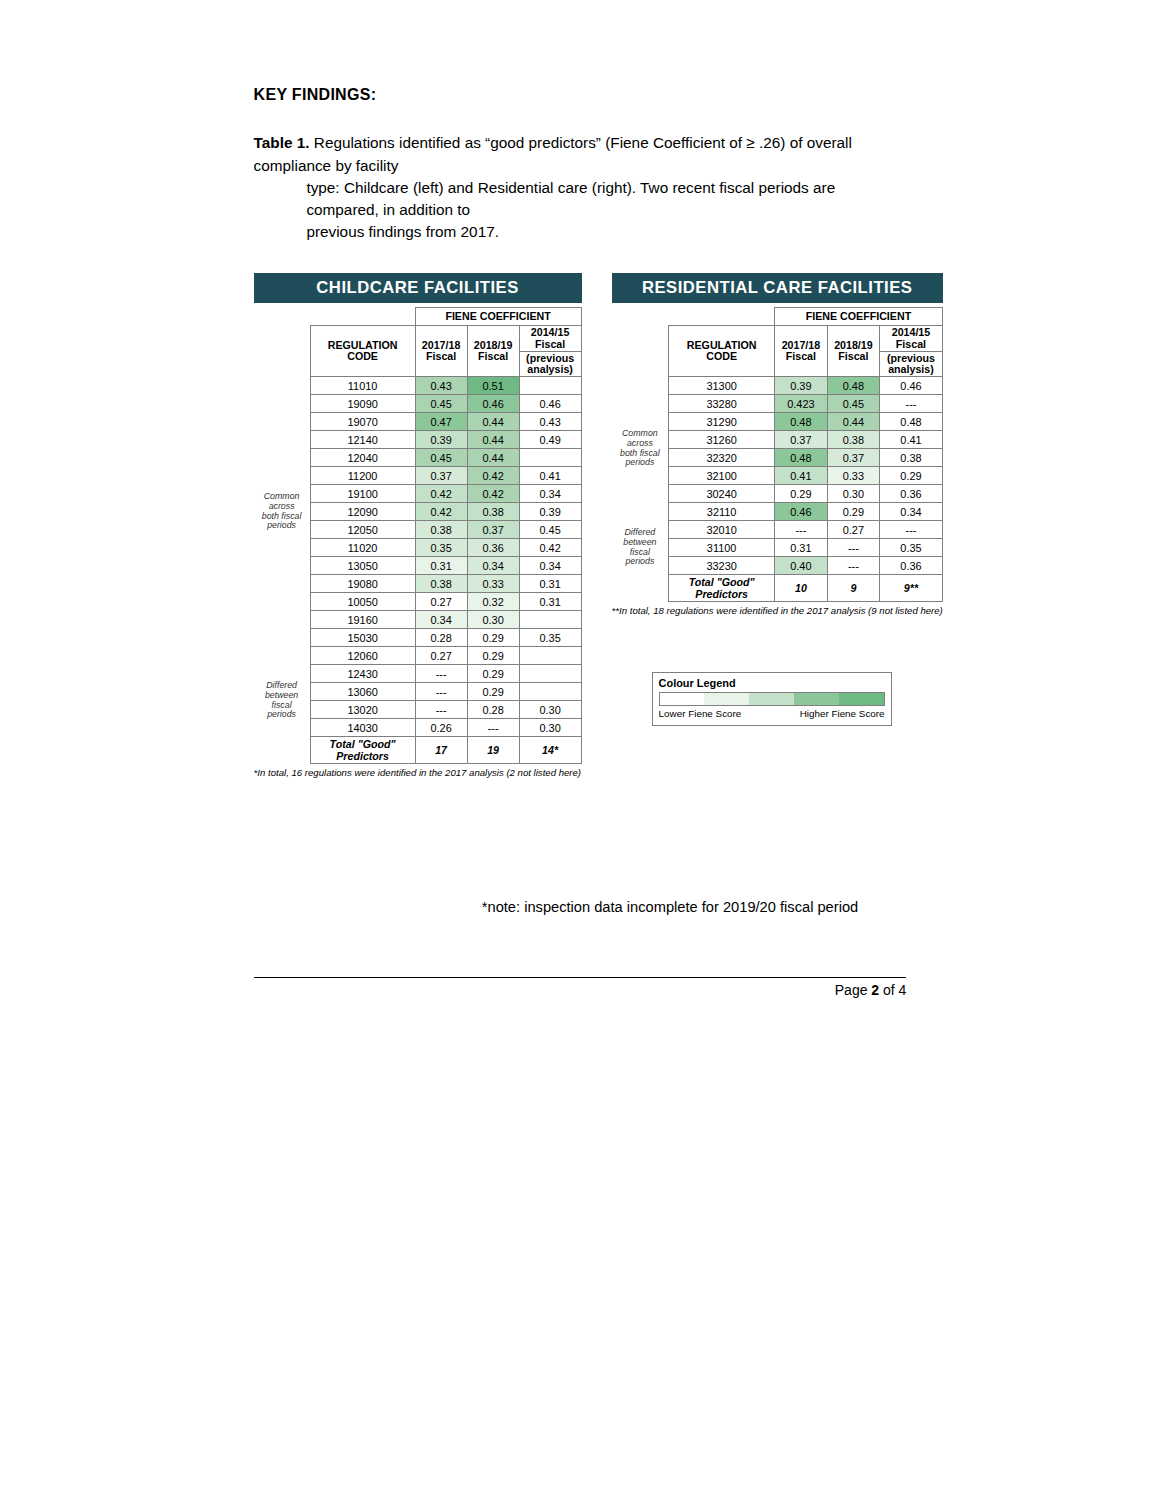KEY FINDINGS:
Table 1. Regulations identified as “good predictors” (Fiene Coefficient of ≥ .26) of overall compliance by facility type: Childcare (left) and Residential care (right). Two recent fiscal periods are compared, in addition to previous findings from 2017.
CHILDCARE FACILITIES
| | | FIENE COEFFICIENT |
| | REGULATION CODE | 2017/18 Fiscal | 2018/19 Fiscal | 2014/15 Fiscal |
| | (previous analysis) |
| Common across both fiscal periods | 11010 | 0.43 | 0.51 | |
| 19090 | 0.45 | 0.46 | 0.46 |
| 19070 | 0.47 | 0.44 | 0.43 |
| 12140 | 0.39 | 0.44 | 0.49 |
| 12040 | 0.45 | 0.44 | |
| 11200 | 0.37 | 0.42 | 0.41 |
| 19100 | 0.42 | 0.42 | 0.34 |
| 12090 | 0.42 | 0.38 | 0.39 |
| 12050 | 0.38 | 0.37 | 0.45 |
| 11020 | 0.35 | 0.36 | 0.42 |
| 13050 | 0.31 | 0.34 | 0.34 |
| 19080 | 0.38 | 0.33 | 0.31 |
| 10050 | 0.27 | 0.32 | 0.31 |
| 19160 | 0.34 | 0.30 | |
| 15030 | 0.28 | 0.29 | 0.35 |
| | 12060 | 0.27 | 0.29 | |
| Differed between fiscal periods | 12430 | --- | 0.29 | |
| 13060 | --- | 0.29 | |
| 13020 | --- | 0.28 | 0.30 |
| 14030 | 0.26 | --- | 0.30 |
| | Total "Good" Predictors | 17 | 19 | 14* |
*In total, 16 regulations were identified in the 2017 analysis (2 not listed here)
RESIDENTIAL CARE FACILITIES
| | | FIENE COEFFICIENT |
| | REGULATION CODE | 2017/18 Fiscal | 2018/19 Fiscal | 2014/15 Fiscal |
| | (previous analysis) |
| Common across both fiscal periods | 31300 | 0.39 | 0.48 | 0.46 |
| 33280 | 0.423 | 0.45 | --- |
| 31290 | 0.48 | 0.44 | 0.48 |
| 31260 | 0.37 | 0.38 | 0.41 |
| 32320 | 0.48 | 0.37 | 0.38 |
| 32100 | 0.41 | 0.33 | 0.29 |
| 30240 | 0.29 | 0.30 | 0.36 |
| 32110 | 0.46 | 0.29 | 0.34 |
| Differed between fiscal periods | 32010 | --- | 0.27 | --- |
| 31100 | 0.31 | --- | 0.35 |
| 33230 | 0.40 | --- | 0.36 |
| | Total "Good" Predictors | 10 | 9 | 9** |
**In total, 18 regulations were identified in the 2017 analysis (9 not listed here)
Colour Legend
Lower Fiene Score Higher Fiene Score
*note: inspection data incomplete for 2019/20 fiscal period
Page 2 of 4